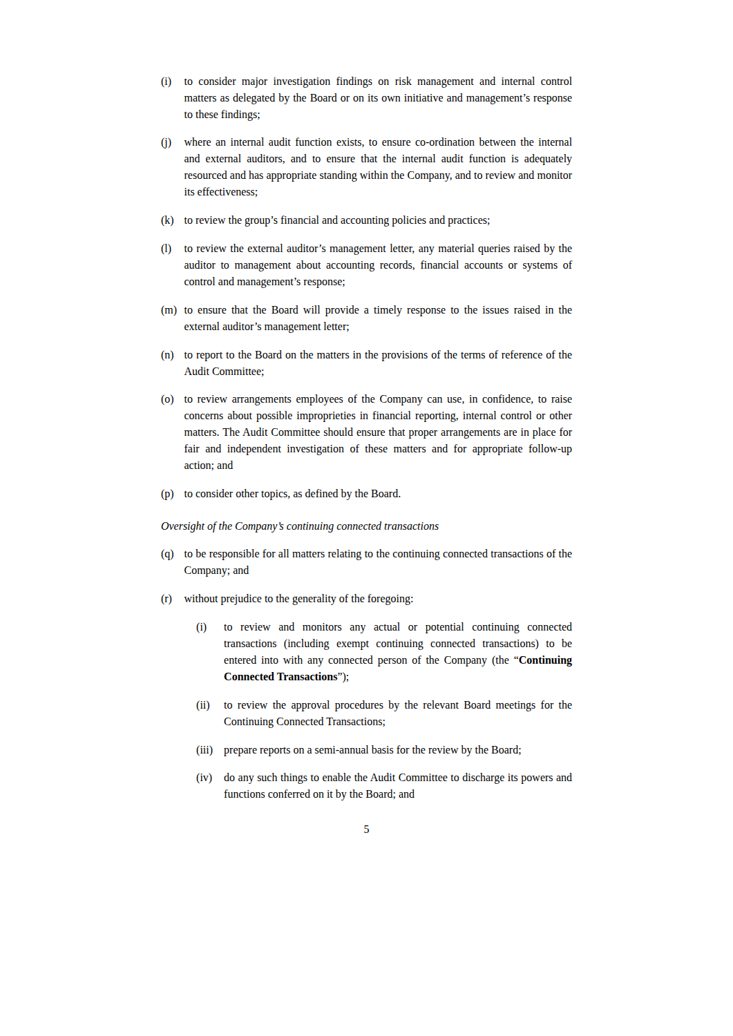(i)
to consider major investigation findings on risk management and internal control matters as delegated by the Board or on its own initiative and management’s response to these findings;
(j)
where an internal audit function exists, to ensure co-ordination between the internal and external auditors, and to ensure that the internal audit function is adequately resourced and has appropriate standing within the Company, and to review and monitor its effectiveness;
(k)
to review the group’s financial and accounting policies and practices;
(l)
to review the external auditor’s management letter, any material queries raised by the auditor to management about accounting records, financial accounts or systems of control and management’s response;
(m)
to ensure that the Board will provide a timely response to the issues raised in the external auditor’s management letter;
(n)
to report to the Board on the matters in the provisions of the terms of reference of the Audit Committee;
(o)
to review arrangements employees of the Company can use, in confidence, to raise concerns about possible improprieties in financial reporting, internal control or other matters. The Audit Committee should ensure that proper arrangements are in place for fair and independent investigation of these matters and for appropriate follow-up action; and
(p)
to consider other topics, as defined by the Board.
Oversight of the Company’s continuing connected transactions
(q)
to be responsible for all matters relating to the continuing connected transactions of the Company; and
(r)
without prejudice to the generality of the foregoing:
(i)
to review and monitors any actual or potential continuing connected transactions (including exempt continuing connected transactions) to be entered into with any connected person of the Company (the “Continuing Connected Transactions”);
(ii)
to review the approval procedures by the relevant Board meetings for the Continuing Connected Transactions;
(iii)
prepare reports on a semi-annual basis for the review by the Board;
(iv)
do any such things to enable the Audit Committee to discharge its powers and functions conferred on it by the Board; and
5